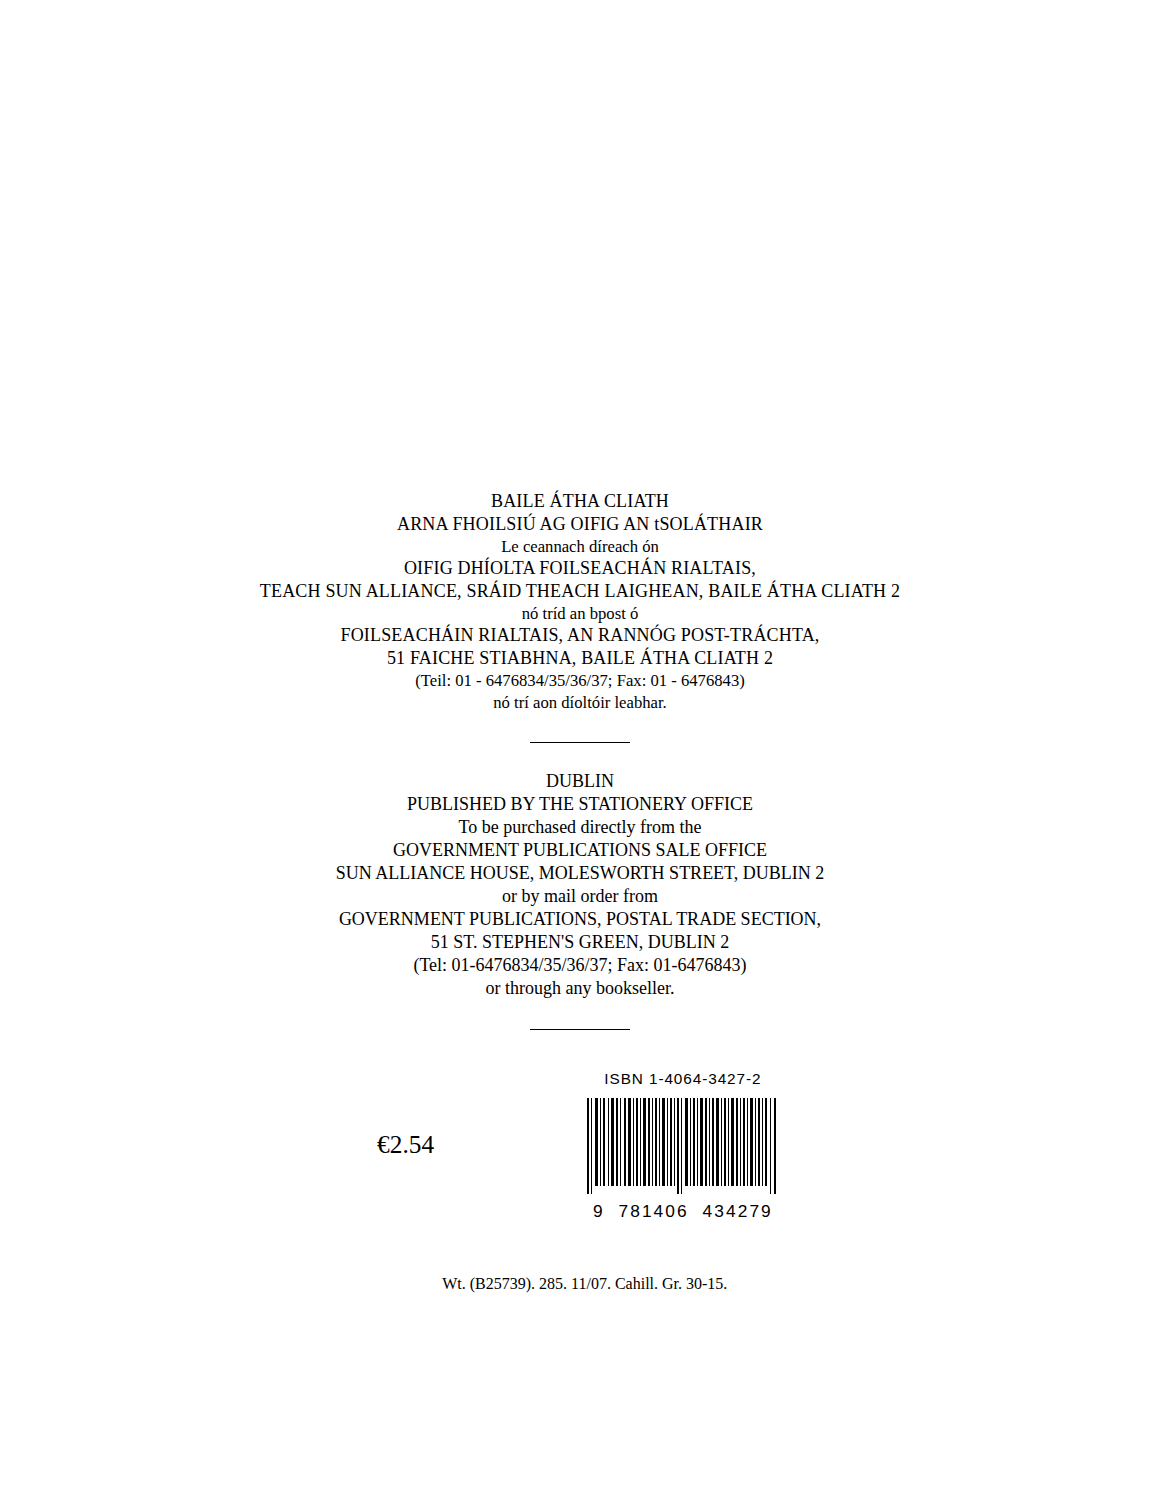BAILE ÁTHA CLIATH
ARNA FHOILSIÚ AG OIFIG AN tSOLÁTHAIR
Le ceannach díreach ón
OIFIG DHÍOLTA FOILSEACHÁN RIALTAIS,
TEACH SUN ALLIANCE, SRÁID THEACH LAIGHEAN, BAILE ÁTHA CLIATH 2
nó tríd an bpost ó
FOILSEACHÁIN RIALTAIS, AN RANNÓG POST-TRÁCHTA,
51 FAICHE STIABHNA, BAILE ÁTHA CLIATH 2
(Teil: 01 - 6476834/35/36/37; Fax: 01 - 6476843)
nó trí aon díoltóir leabhar.
DUBLIN
PUBLISHED BY THE STATIONERY OFFICE
To be purchased directly from the
GOVERNMENT PUBLICATIONS SALE OFFICE
SUN ALLIANCE HOUSE, MOLESWORTH STREET, DUBLIN 2
or by mail order from
GOVERNMENT PUBLICATIONS, POSTAL TRADE SECTION,
51 ST. STEPHEN'S GREEN, DUBLIN 2
(Tel: 01-6476834/35/36/37; Fax: 01-6476843)
or through any bookseller.
€2.54
ISBN 1-4064-3427-2
9 781406 434279
Wt. (B25739). 285. 11/07. Cahill. Gr. 30-15.